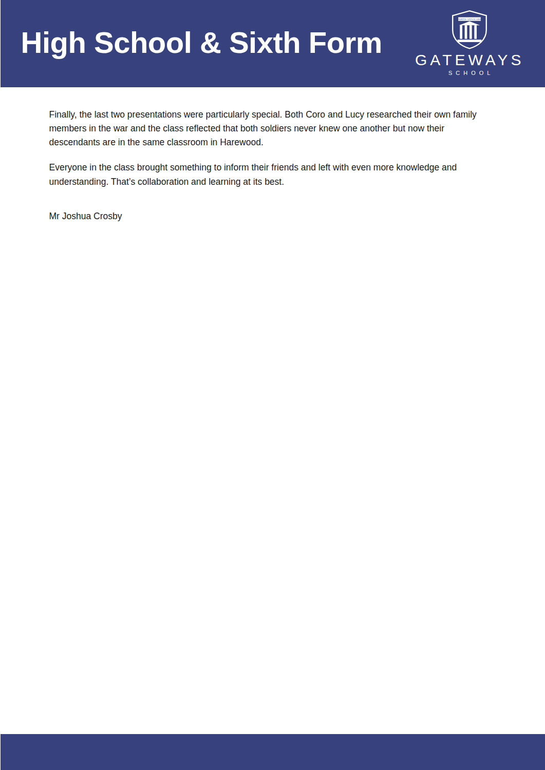High School & Sixth Form
FORTIS APPLICABO
GATEWAYS
SCHOOL
Finally, the last two presentations were particularly special. Both Coro and Lucy researched their own family members in the war and the class reflected that both soldiers never knew one another but now their descendants are in the same classroom in Harewood.
Everyone in the class brought something to inform their friends and left with even more knowledge and understanding. That’s collaboration and learning at its best.
Mr Joshua Crosby